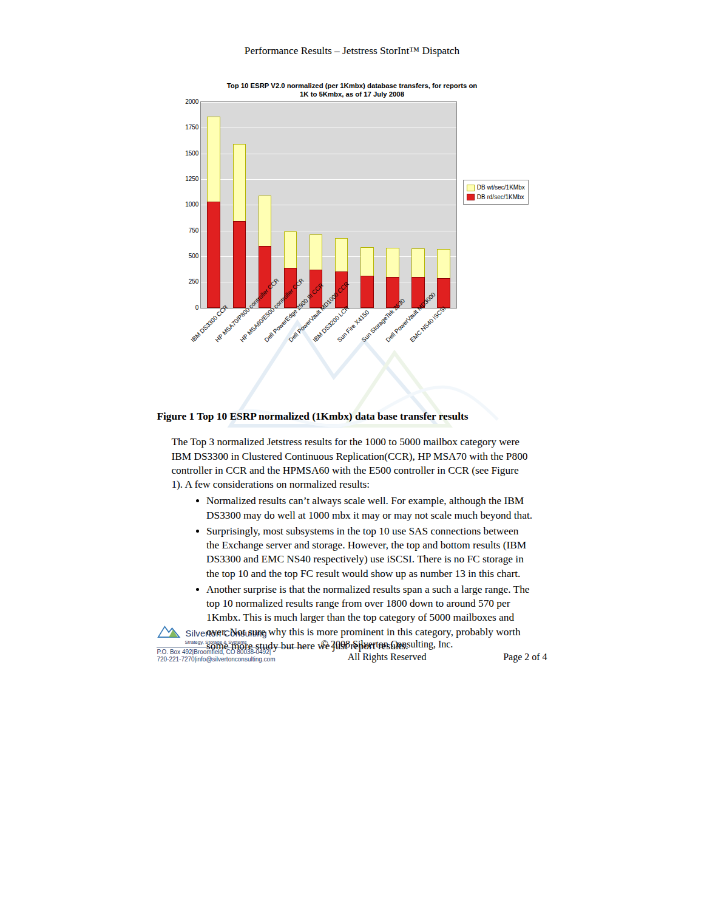Performance Results – Jetstress StorInt™ Dispatch
Top 10 ESRP V2.0 normalized (per 1Kmbx) database transfers, for reports on
1K to 5Kmbx, as of 17 July 2008
2000 1750 1500 1250 1000 750 500 250 0
DB wt/sec/1KMbx
DB rd/sec/1KMbx
IBM DS3300 CCR HP MSA70/P800 controller CCR HP MSA60/E500 controller CCR Dell PowerEdge 2900 III CCR Dell PowerVault MD1000 CCR IBM DS3200 LCR Sun Fire X4150 Sun StorageTek 2530 Dell PowerVault MD3000 EMC NS40 iSCSI
Figure 1 Top 10 ESRP normalized (1Kmbx) data base transfer results
The Top 3 normalized Jetstress results for the 1000 to 5000 mailbox category were IBM DS3300 in Clustered Continuous Replication(CCR), HP MSA70 with the P800 controller in CCR and the HPMSA60 with the E500 controller in CCR (see Figure 1). A few considerations on normalized results:
Normalized results can’t always scale well. For example, although the IBM DS3300 may do well at 1000 mbx it may or may not scale much beyond that.
Surprisingly, most subsystems in the top 10 use SAS connections between the Exchange server and storage. However, the top and bottom results (IBM DS3300 and EMC NS40 respectively) use iSCSI. There is no FC storage in the top 10 and the top FC result would show up as number 13 in this chart.
Another surprise is that the normalized results span a such a large range. The top 10 normalized results range from over 1800 down to around 570 per 1Kmbx. This is much larger than the top category of 5000 mailboxes and over. Not sure why this is more prominent in this category, probably worth some more study but here we just report results.
Silverton Consulting
Strategy, Storage & Systems
P.O. Box 492|Broomfield, CO 80038-0492|
720-221-7270|info@silvertonconsulting.com
© 2008 Silverton Consulting, Inc.
All Rights Reserved
Page 2 of 4